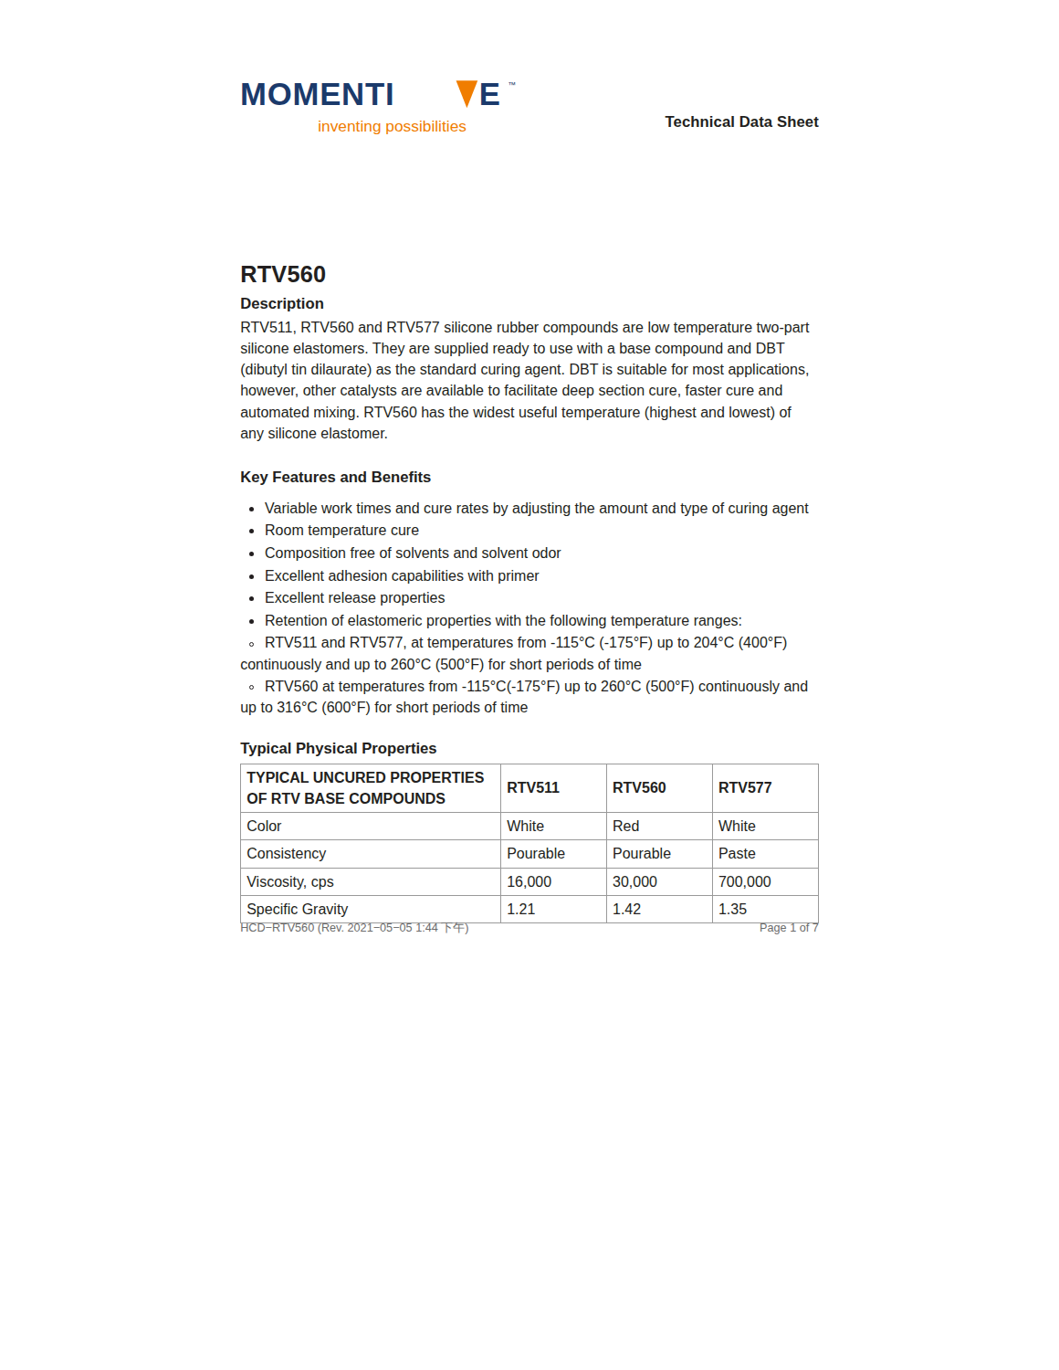MOMENTI E ™ inventing possibilities
Technical Data Sheet
RTV560
Description
RTV511, RTV560 and RTV577 silicone rubber compounds are low temperature two-part silicone elastomers. They are supplied ready to use with a base compound and DBT (dibutyl tin dilaurate) as the standard curing agent. DBT is suitable for most applications, however, other catalysts are available to facilitate deep section cure, faster cure and automated mixing. RTV560 has the widest useful temperature (highest and lowest) of any silicone elastomer.
Key Features and Benefits
Variable work times and cure rates by adjusting the amount and type of curing agent
Room temperature cure
Composition free of solvents and solvent odor
Excellent adhesion capabilities with primer
Excellent release properties
Retention of elastomeric properties with the following temperature ranges:
RTV511 and RTV577, at temperatures from -115°C (-175°F) up to 204°C (400°F)continuously and up to 260°C (500°F) for short periods of time
RTV560 at temperatures from -115°C(-175°F) up to 260°C (500°F) continuously andup to 316°C (600°F) for short periods of time
Typical Physical Properties
| TYPICAL UNCURED PROPERTIES OF RTV BASE COMPOUNDS | RTV511 | RTV560 | RTV577 |
| --- | --- | --- | --- |
| Color | White | Red | White |
| Consistency | Pourable | Pourable | Paste |
| Viscosity, cps | 16,000 | 30,000 | 700,000 |
| Specific Gravity | 1.21 | 1.42 | 1.35 |
HCD−RTV560 (Rev. 2021−05−05 1:44 下午)
Page 1 of 7